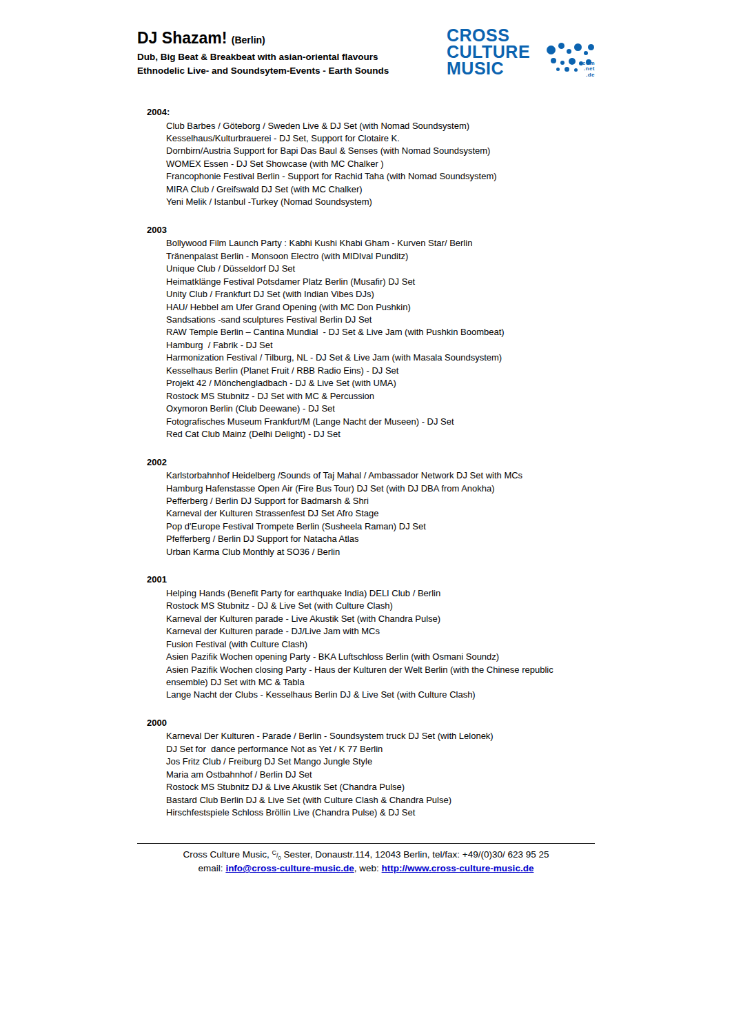CROSS CULTURE MUSIC .com
.net
.de
DJ Shazam! (Berlin)
Dub, Big Beat & Breakbeat with asian-oriental flavours
Ethnodelic Live- and Soundsytem-Events - Earth Sounds
2004:
Club Barbes / Göteborg / Sweden Live & DJ Set (with Nomad Soundsystem)
Kesselhaus/Kulturbrauerei - DJ Set, Support for Clotaire K.
Dornbirn/Austria Support for Bapi Das Baul & Senses (with Nomad Soundsystem)
WOMEX Essen - DJ Set Showcase (with MC Chalker )
Francophonie Festival Berlin - Support for Rachid Taha (with Nomad Soundsystem)
MIRA Club / Greifswald DJ Set (with MC Chalker)
Yeni Melik / Istanbul -Turkey (Nomad Soundsystem)
2003
Bollywood Film Launch Party : Kabhi Kushi Khabi Gham - Kurven Star/ Berlin
Tränenpalast Berlin - Monsoon Electro (with MIDIval Punditz)
Unique Club / Düsseldorf DJ Set
Heimatklänge Festival Potsdamer Platz Berlin (Musafir) DJ Set
Unity Club / Frankfurt DJ Set (with Indian Vibes DJs)
HAU/ Hebbel am Ufer Grand Opening (with MC Don Pushkin)
Sandsations -sand sculptures Festival Berlin DJ Set
RAW Temple Berlin – Cantina Mundial - DJ Set & Live Jam (with Pushkin Boombeat)
Hamburg / Fabrik - DJ Set
Harmonization Festival / Tilburg, NL - DJ Set & Live Jam (with Masala Soundsystem)
Kesselhaus Berlin (Planet Fruit / RBB Radio Eins) - DJ Set
Projekt 42 / Mönchengladbach - DJ & Live Set (with UMA)
Rostock MS Stubnitz - DJ Set with MC & Percussion
Oxymoron Berlin (Club Deewane) - DJ Set
Fotografisches Museum Frankfurt/M (Lange Nacht der Museen) - DJ Set
Red Cat Club Mainz (Delhi Delight) - DJ Set
2002
Karlstorbahnhof Heidelberg /Sounds of Taj Mahal / Ambassador Network DJ Set with MCs
Hamburg Hafenstasse Open Air (Fire Bus Tour) DJ Set (with DJ DBA from Anokha)
Pefferberg / Berlin DJ Support for Badmarsh & Shri
Karneval der Kulturen Strassenfest DJ Set Afro Stage
Pop d'Europe Festival Trompete Berlin (Susheela Raman) DJ Set
Pfefferberg / Berlin DJ Support for Natacha Atlas
Urban Karma Club Monthly at SO36 / Berlin
2001
Helping Hands (Benefit Party for earthquake India) DELI Club / Berlin
Rostock MS Stubnitz - DJ & Live Set (with Culture Clash)
Karneval der Kulturen parade - Live Akustik Set (with Chandra Pulse)
Karneval der Kulturen parade - DJ/Live Jam with MCs
Fusion Festival (with Culture Clash)
Asien Pazifik Wochen opening Party - BKA Luftschloss Berlin (with Osmani Soundz)
Asien Pazifik Wochen closing Party - Haus der Kulturen der Welt Berlin (with the Chinese republic ensemble) DJ Set with MC & Tabla
Lange Nacht der Clubs - Kesselhaus Berlin DJ & Live Set (with Culture Clash)
2000
Karneval Der Kulturen - Parade / Berlin - Soundsystem truck DJ Set (with Lelonek)
DJ Set for dance performance Not as Yet / K 77 Berlin
Jos Fritz Club / Freiburg DJ Set Mango Jungle Style
Maria am Ostbahnhof / Berlin DJ Set
Rostock MS Stubnitz DJ & Live Akustik Set (Chandra Pulse)
Bastard Club Berlin DJ & Live Set (with Culture Clash & Chandra Pulse)
Hirschfestspiele Schloss Bröllin Live (Chandra Pulse) & DJ Set
Cross Culture Music, C/0 Sester, Donaustr.114, 12043 Berlin, tel/fax: +49/(0)30/ 623 95 25
email: info@cross-culture-music.de, web: http://www.cross-culture-music.de